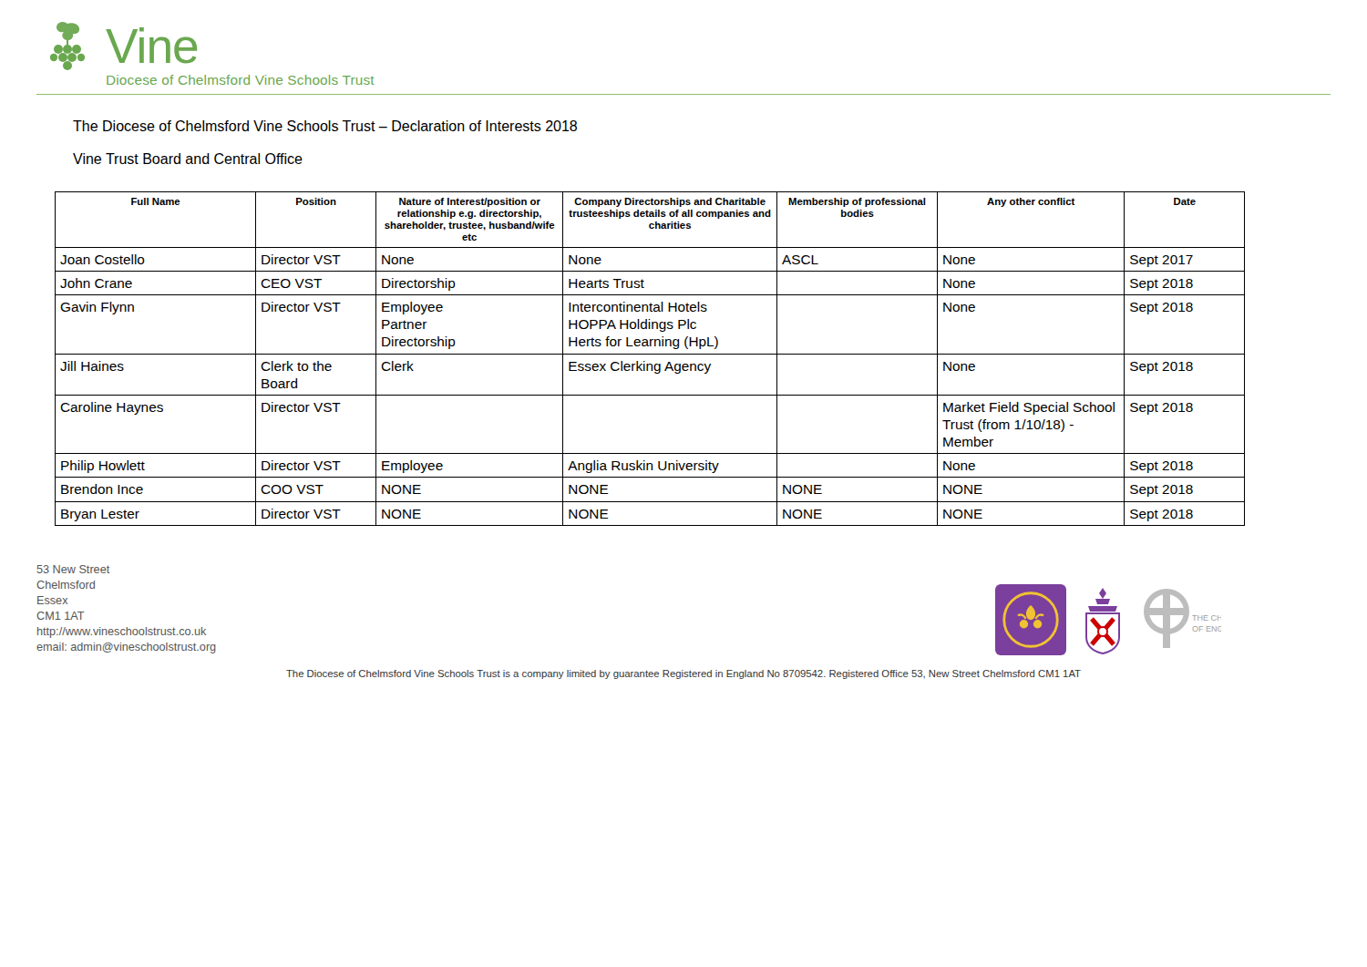Vine
Diocese of Chelmsford Vine Schools Trust
The Diocese of Chelmsford Vine Schools Trust – Declaration of Interests 2018
Vine Trust Board and Central Office
| Full Name | Position | Nature of Interest/position or relationship e.g. directorship, shareholder, trustee, husband/wife etc | Company Directorships and Charitable trusteeships details of all companies and charities | Membership of professional bodies | Any other conflict | Date |
| --- | --- | --- | --- | --- | --- | --- |
| Joan Costello | Director VST | None | None | ASCL | None | Sept 2017 |
| John Crane | CEO VST | Directorship | Hearts Trust | | None | Sept 2018 |
| Gavin Flynn | Director VST | Employee Partner Directorship | Intercontinental Hotels HOPPA Holdings Plc Herts for Learning (HpL) | | None | Sept 2018 |
| Jill Haines | Clerk to the Board | Clerk | Essex Clerking Agency | | None | Sept 2018 |
| Caroline Haynes | Director VST | | | | Market Field Special School Trust (from 1/10/18) - Member | Sept 2018 |
| Philip Howlett | Director VST | Employee | Anglia Ruskin University | | None | Sept 2018 |
| Brendon Ince | COO VST | NONE | NONE | NONE | NONE | Sept 2018 |
| Bryan Lester | Director VST | NONE | NONE | NONE | NONE | Sept 2018 |
53 New Street
Chelmsford
Essex
CM1 1AT
http://www.vineschoolstrust.co.uk
email: admin@vineschoolstrust.org
THE CHURCH OF ENGLAND
The Diocese of Chelmsford Vine Schools Trust is a company limited by guarantee Registered in England No 8709542. Registered Office 53, New Street Chelmsford CM1 1AT